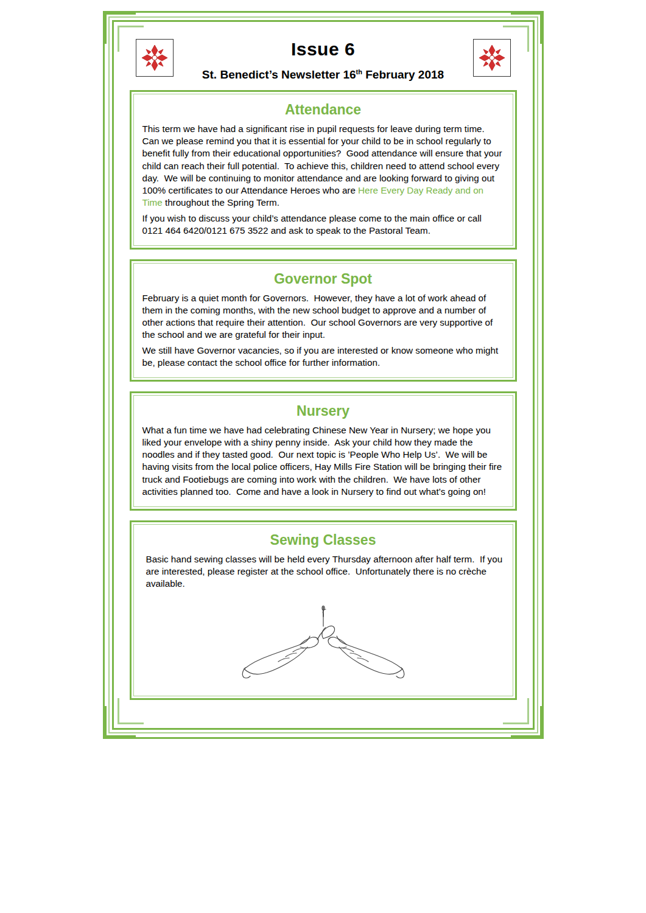Issue 6
St. Benedict’s Newsletter 16th February 2018
Attendance
This term we have had a significant rise in pupil requests for leave during term time. Can we please remind you that it is essential for your child to be in school regularly to benefit fully from their educational opportunities? Good attendance will ensure that your child can reach their full potential. To achieve this, children need to attend school every day. We will be continuing to monitor attendance and are looking forward to giving out 100% certificates to our Attendance Heroes who are Here Every Day Ready and on Time throughout the Spring Term.
If you wish to discuss your child’s attendance please come to the main office or call 0121 464 6420/0121 675 3522 and ask to speak to the Pastoral Team.
Governor Spot
February is a quiet month for Governors. However, they have a lot of work ahead of them in the coming months, with the new school budget to approve and a number of other actions that require their attention. Our school Governors are very supportive of the school and we are grateful for their input.
We still have Governor vacancies, so if you are interested or know someone who might be, please contact the school office for further information.
Nursery
What a fun time we have had celebrating Chinese New Year in Nursery; we hope you liked your envelope with a shiny penny inside. Ask your child how they made the noodles and if they tasted good. Our next topic is ’People Who Help Us’. We will be having visits from the local police officers, Hay Mills Fire Station will be bringing their fire truck and Footiebugs are coming into work with the children. We have lots of other activities planned too. Come and have a look in Nursery to find out what’s going on!
Sewing Classes
Basic hand sewing classes will be held every Thursday afternoon after half term. If you are interested, please register at the school office. Unfortunately there is no crèche available.